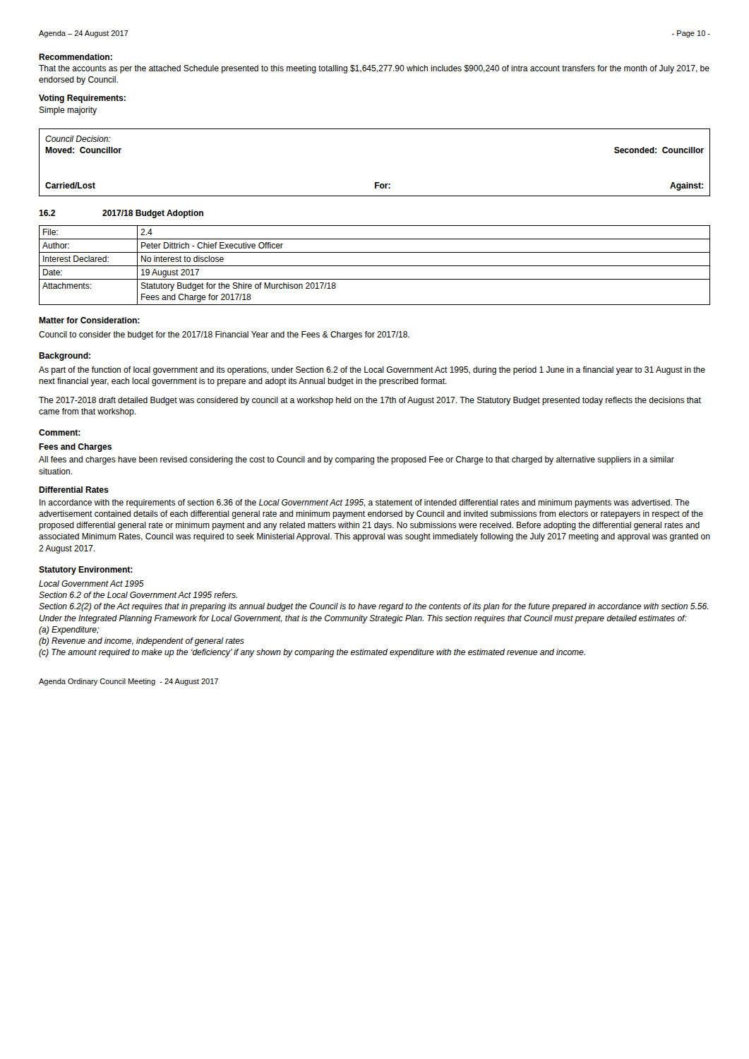Agenda – 24 August 2017 - Page 10 -
Recommendation:
That the accounts as per the attached Schedule presented to this meeting totalling $1,645,277.90 which includes $900,240 of intra account transfers for the month of July 2017, be endorsed by Council.
Voting Requirements:
Simple majority
Council Decision:
Moved: Councillor Seconded: Councillor
Carried/Lost For: Against:
16.2 2017/18 Budget Adoption
| File: | 2.4 |
| Author: | Peter Dittrich - Chief Executive Officer |
| Interest Declared: | No interest to disclose |
| Date: | 19 August 2017 |
| Attachments: | Statutory Budget for the Shire of Murchison 2017/18 Fees and Charge for 2017/18 |
Matter for Consideration:
Council to consider the budget for the 2017/18 Financial Year and the Fees & Charges for 2017/18.
Background:
As part of the function of local government and its operations, under Section 6.2 of the Local Government Act 1995, during the period 1 June in a financial year to 31 August in the next financial year, each local government is to prepare and adopt its Annual budget in the prescribed format.
The 2017-2018 draft detailed Budget was considered by council at a workshop held on the 17th of August 2017. The Statutory Budget presented today reflects the decisions that came from that workshop.
Comment:
Fees and Charges
All fees and charges have been revised considering the cost to Council and by comparing the proposed Fee or Charge to that charged by alternative suppliers in a similar situation.
Differential Rates
In accordance with the requirements of section 6.36 of the Local Government Act 1995, a statement of intended differential rates and minimum payments was advertised. The advertisement contained details of each differential general rate and minimum payment endorsed by Council and invited submissions from electors or ratepayers in respect of the proposed differential general rate or minimum payment and any related matters within 21 days. No submissions were received. Before adopting the differential general rates and associated Minimum Rates, Council was required to seek Ministerial Approval. This approval was sought immediately following the July 2017 meeting and approval was granted on 2 August 2017.
Statutory Environment:
Local Government Act 1995
Section 6.2 of the Local Government Act 1995 refers.
Section 6.2(2) of the Act requires that in preparing its annual budget the Council is to have regard to the contents of its plan for the future prepared in accordance with section 5.56. Under the Integrated Planning Framework for Local Government, that is the Community Strategic Plan. This section requires that Council must prepare detailed estimates of:
(a) Expenditure;
(b) Revenue and income, independent of general rates
(c) The amount required to make up the ‘deficiency’ if any shown by comparing the estimated expenditure with the estimated revenue and income.
Agenda Ordinary Council Meeting - 24 August 2017